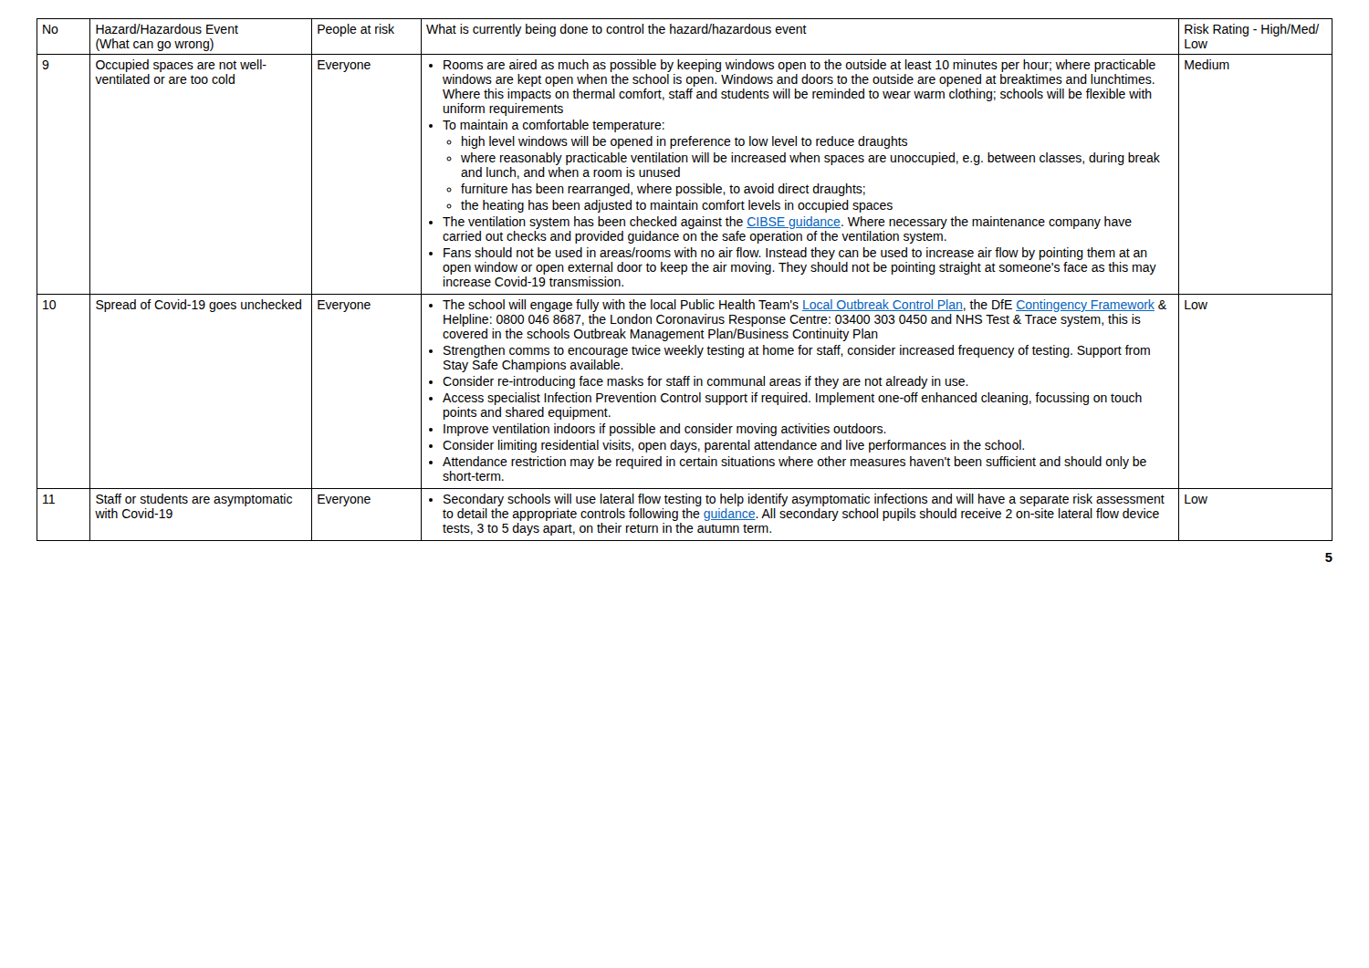| No | Hazard/Hazardous Event (What can go wrong) | People at risk | What is currently being done to control the hazard/hazardous event | Risk Rating - High/Med/ Low |
| --- | --- | --- | --- | --- |
| 9 | Occupied spaces are not well-ventilated or are too cold | Everyone | Rooms are aired as much as possible by keeping windows open to the outside at least 10 minutes per hour; where practicable windows are kept open when the school is open. Windows and doors to the outside are opened at breaktimes and lunchtimes. Where this impacts on thermal comfort, staff and students will be reminded to wear warm clothing; schools will be flexible with uniform requirements To maintain a comfortable temperature: high level windows will be opened in preference to low level to reduce draughts where reasonably practicable ventilation will be increased when spaces are unoccupied, e.g. between classes, during break and lunch, and when a room is unused furniture has been rearranged, where possible, to avoid direct draughts; the heating has been adjusted to maintain comfort levels in occupied spaces The ventilation system has been checked against the CIBSE guidance . Where necessary the maintenance company have carried out checks and provided guidance on the safe operation of the ventilation system. Fans should not be used in areas/rooms with no air flow. Instead they can be used to increase air flow by pointing them at an open window or open external door to keep the air moving. They should not be pointing straight at someone's face as this may increase Covid-19 transmission. | Medium |
| 10 | Spread of Covid-19 goes unchecked | Everyone | The school will engage fully with the local Public Health Team's Local Outbreak Control Plan , the DfE Contingency Framework & Helpline: 0800 046 8687, the London Coronavirus Response Centre: 03400 303 0450 and NHS Test & Trace system, this is covered in the schools Outbreak Management Plan/Business Continuity Plan Strengthen comms to encourage twice weekly testing at home for staff, consider increased frequency of testing. Support from Stay Safe Champions available. Consider re-introducing face masks for staff in communal areas if they are not already in use. Access specialist Infection Prevention Control support if required. Implement one-off enhanced cleaning, focussing on touch points and shared equipment. Improve ventilation indoors if possible and consider moving activities outdoors. Consider limiting residential visits, open days, parental attendance and live performances in the school. Attendance restriction may be required in certain situations where other measures haven't been sufficient and should only be short-term. | Low |
| 11 | Staff or students are asymptomatic with Covid-19 | Everyone | Secondary schools will use lateral flow testing to help identify asymptomatic infections and will have a separate risk assessment to detail the appropriate controls following the guidance . All secondary school pupils should receive 2 on-site lateral flow device tests, 3 to 5 days apart, on their return in the autumn term. | Low |
5